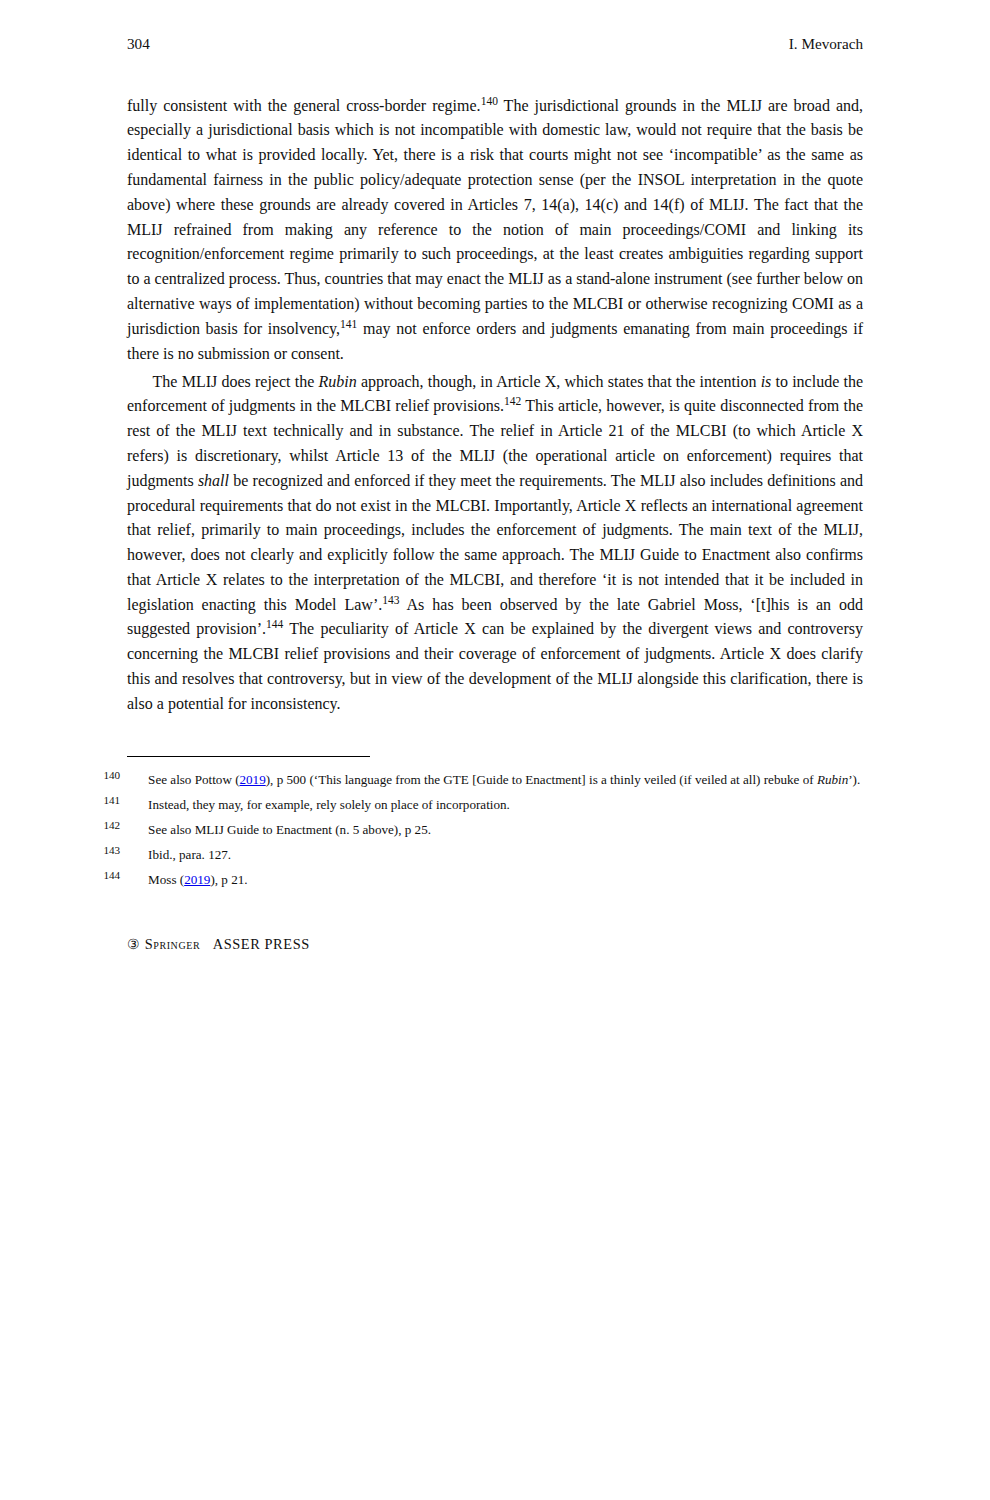304 I. Mevorach
fully consistent with the general cross-border regime.140 The jurisdictional grounds in the MLIJ are broad and, especially a jurisdictional basis which is not incompatible with domestic law, would not require that the basis be identical to what is provided locally. Yet, there is a risk that courts might not see ‘incompatible’ as the same as fundamental fairness in the public policy/adequate protection sense (per the INSOL interpretation in the quote above) where these grounds are already covered in Articles 7, 14(a), 14(c) and 14(f) of MLIJ. The fact that the MLIJ refrained from making any reference to the notion of main proceedings/COMI and linking its recognition/enforcement regime primarily to such proceedings, at the least creates ambiguities regarding support to a centralized process. Thus, countries that may enact the MLIJ as a stand-alone instrument (see further below on alternative ways of implementation) without becoming parties to the MLCBI or otherwise recognizing COMI as a jurisdiction basis for insolvency,141 may not enforce orders and judgments emanating from main proceedings if there is no submission or consent.
The MLIJ does reject the Rubin approach, though, in Article X, which states that the intention is to include the enforcement of judgments in the MLCBI relief provisions.142 This article, however, is quite disconnected from the rest of the MLIJ text technically and in substance. The relief in Article 21 of the MLCBI (to which Article X refers) is discretionary, whilst Article 13 of the MLIJ (the operational article on enforcement) requires that judgments shall be recognized and enforced if they meet the requirements. The MLIJ also includes definitions and procedural requirements that do not exist in the MLCBI. Importantly, Article X reflects an international agreement that relief, primarily to main proceedings, includes the enforcement of judgments. The main text of the MLIJ, however, does not clearly and explicitly follow the same approach. The MLIJ Guide to Enactment also confirms that Article X relates to the interpretation of the MLCBI, and therefore ‘it is not intended that it be included in legislation enacting this Model Law’.143 As has been observed by the late Gabriel Moss, ‘[t]his is an odd suggested provision’.144 The peculiarity of Article X can be explained by the divergent views and controversy concerning the MLCBI relief provisions and their coverage of enforcement of judgments. Article X does clarify this and resolves that controversy, but in view of the development of the MLIJ alongside this clarification, there is also a potential for inconsistency.
140 See also Pottow (2019), p 500 (‘This language from the GTE [Guide to Enactment] is a thinly veiled (if veiled at all) rebuke of Rubin’).
141 Instead, they may, for example, rely solely on place of incorporation.
142 See also MLIJ Guide to Enactment (n. 5 above), p 25.
143 Ibid., para. 127.
144 Moss (2019), p 21.
③ Springer ASSER PRESS